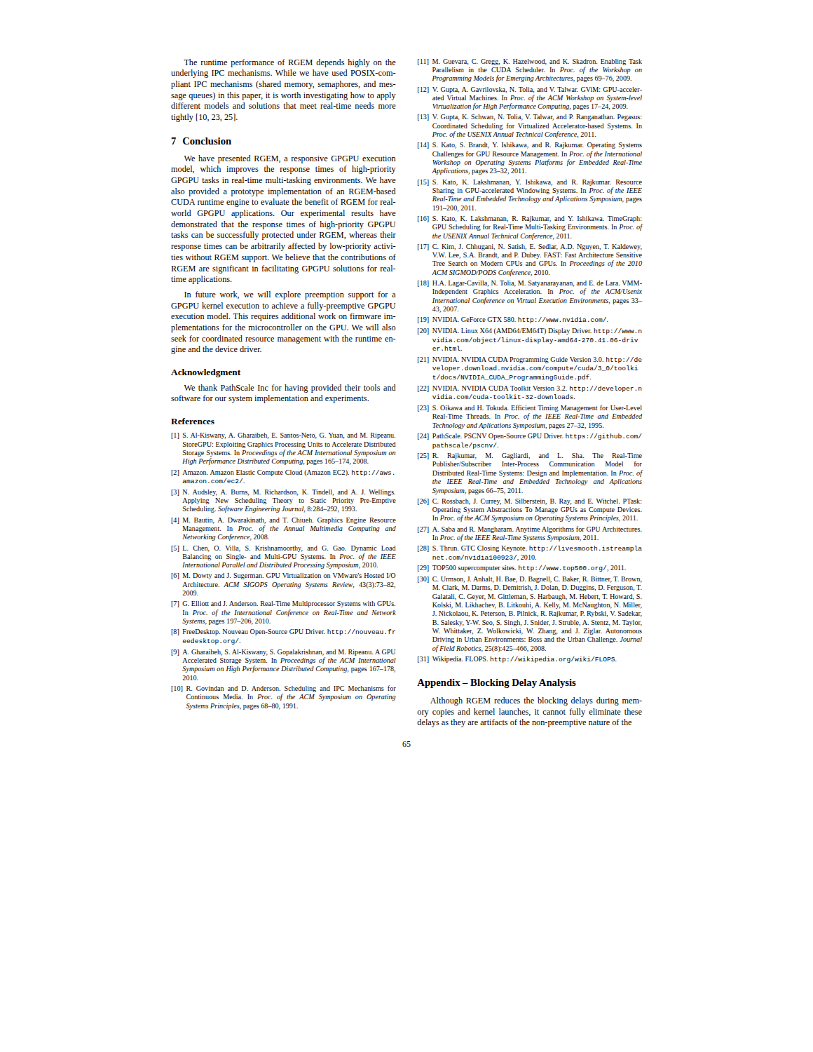The runtime performance of RGEM depends highly on the underlying IPC mechanisms. While we have used POSIX-compliant IPC mechanisms (shared memory, semaphores, and message queues) in this paper, it is worth investigating how to apply different models and solutions that meet real-time needs more tightly [10, 23, 25].
7 Conclusion
We have presented RGEM, a responsive GPGPU execution model, which improves the response times of high-priority GPGPU tasks in real-time multi-tasking environments. We have also provided a prototype implementation of an RGEM-based CUDA runtime engine to evaluate the benefit of RGEM for real-world GPGPU applications. Our experimental results have demonstrated that the response times of high-priority GPGPU tasks can be successfully protected under RGEM, whereas their response times can be arbitrarily affected by low-priority activities without RGEM support. We believe that the contributions of RGEM are significant in facilitating GPGPU solutions for real-time applications.
In future work, we will explore preemption support for a GPGPU kernel execution to achieve a fully-preemptive GPGPU execution model. This requires additional work on firmware implementations for the microcontroller on the GPU. We will also seek for coordinated resource management with the runtime engine and the device driver.
Acknowledgment
We thank PathScale Inc for having provided their tools and software for our system implementation and experiments.
References
[1] S. Al-Kiswany, A. Gharaibeh, E. Santos-Neto, G. Yuan, and M. Ripeanu. StoreGPU: Exploiting Graphics Processing Units to Accelerate Distributed Storage Systems. In Proceedings of the ACM International Symposium on High Performance Distributed Computing, pages 165–174, 2008.
[2] Amazon. Amazon Elastic Compute Cloud (Amazon EC2). http://aws.amazon.com/ec2/.
[3] N. Audsley, A. Burns, M. Richardson, K. Tindell, and A. J. Wellings. Applying New Scheduling Theory to Static Priority Pre-Emptive Scheduling. Software Engineering Journal, 8:284–292, 1993.
[4] M. Bautin, A. Dwarakinath, and T. Chiueh. Graphics Engine Resource Management. In Proc. of the Annual Multimedia Computing and Networking Conference, 2008.
[5] L. Chen, O. Villa, S. Krishnamoorthy, and G. Gao. Dynamic Load Balancing on Single- and Multi-GPU Systems. In Proc. of the IEEE International Parallel and Distributed Processing Symposium, 2010.
[6] M. Dowty and J. Sugerman. GPU Virtualization on VMware's Hosted I/O Architecture. ACM SIGOPS Operating Systems Review, 43(3):73–82, 2009.
[7] G. Elliott and J. Anderson. Real-Time Multiprocessor Systems with GPUs. In Proc. of the International Conference on Real-Time and Network Systems, pages 197–206, 2010.
[8] FreeDesktop. Nouveau Open-Source GPU Driver. http://nouveau.freedesktop.org/.
[9] A. Gharaibeh, S. Al-Kiswany, S. Gopalakrishnan, and M. Ripeanu. A GPU Accelerated Storage System. In Proceedings of the ACM International Symposium on High Performance Distributed Computing, pages 167–178, 2010.
[10] R. Govindan and D. Anderson. Scheduling and IPC Mechanisms for Continuous Media. In Proc. of the ACM Symposium on Operating Systems Principles, pages 68–80, 1991.
[11] M. Guevara, C. Gregg, K. Hazelwood, and K. Skadron. Enabling Task Parallelism in the CUDA Scheduler. In Proc. of the Workshop on Programming Models for Emerging Architectures, pages 69–76, 2009.
[12] V. Gupta, A. Gavrilovska, N. Tolia, and V. Talwar. GViM: GPU-accelerated Virtual Machines. In Proc. of the ACM Workshop on System-level Virtualization for High Performance Computing, pages 17–24, 2009.
[13] V. Gupta, K. Schwan, N. Tolia, V. Talwar, and P. Ranganathan. Pegasus: Coordinated Scheduling for Virtualized Accelerator-based Systems. In Proc. of the USENIX Annual Technical Conference, 2011.
[14] S. Kato, S. Brandt, Y. Ishikawa, and R. Rajkumar. Operating Systems Challenges for GPU Resource Management. In Proc. of the International Workshop on Operating Systems Platforms for Embedded Real-Time Applications, pages 23–32, 2011.
[15] S. Kato, K. Lakshmanan, Y. Ishikawa, and R. Rajkumar. Resource Sharing in GPU-accelerated Windowing Systems. In Proc. of the IEEE Real-Time and Embedded Technology and Aplications Symposium, pages 191–200, 2011.
[16] S. Kato, K. Lakshmanan, R. Rajkumar, and Y. Ishikawa. TimeGraph: GPU Scheduling for Real-Time Multi-Tasking Environments. In Proc. of the USENIX Annual Technical Conference, 2011.
[17] C. Kim, J. Chhugani, N. Satish, E. Sedlar, A.D. Nguyen, T. Kaldewey, V.W. Lee, S.A. Brandt, and P. Dubey. FAST: Fast Architecture Sensitive Tree Search on Modern CPUs and GPUs. In Proceedings of the 2010 ACM SIGMOD/PODS Conference, 2010.
[18] H.A. Lagar-Cavilla, N. Tolia, M. Satyanarayanan, and E. de Lara. VMM-Independent Graphics Acceleration. In Proc. of the ACM/Usenix International Conference on Virtual Execution Environments, pages 33–43, 2007.
[19] NVIDIA. GeForce GTX 580. http://www.nvidia.com/.
[20] NVIDIA. Linux X64 (AMD64/EM64T) Display Driver. http://www.nvidia.com/object/linux-display-amd64-270.41.06-driver.html.
[21] NVIDIA. NVIDIA CUDA Programming Guide Version 3.0. http://developer.download.nvidia.com/compute/cuda/3_0/toolkit/docs/NVIDIA_CUDA_ProgrammingGuide.pdf.
[22] NVIDIA. NVIDIA CUDA Toolkit Version 3.2. http://developer.nvidia.com/cuda-toolkit-32-downloads.
[23] S. Oikawa and H. Tokuda. Efficient Timing Management for User-Level Real-Time Threads. In Proc. of the IEEE Real-Time and Embedded Technology and Aplications Symposium, pages 27–32, 1995.
[24] PathScale. PSCNV Open-Source GPU Driver. https://github.com/pathscale/pscnv/.
[25] R. Rajkumar, M. Gagliardi, and L. Sha. The Real-Time Publisher/Subscriber Inter-Process Communication Model for Distributed Real-Time Systems: Design and Implementation. In Proc. of the IEEE Real-Time and Embedded Technology and Aplications Symposium, pages 66–75, 2011.
[26] C. Rossbach, J. Currey, M. Silberstein, B. Ray, and E. Witchel. PTask: Operating System Abstractions To Manage GPUs as Compute Devices. In Proc. of the ACM Symposium on Operating Systems Principles, 2011.
[27] A. Saba and R. Mangharam. Anytime Algorithms for GPU Architectures. In Proc. of the IEEE Real-Time Systems Symposium, 2011.
[28] S. Thrun. GTC Closing Keynote. http://livesmooth.istreamplanet.com/nvidia100923/, 2010.
[29] TOP500 supercomputer sites. http://www.top500.org/, 2011.
[30] C. Urmson, J. Anhalt, H. Bae, D. Bagnell, C. Baker, R. Bittner, T. Brown, M. Clark, M. Darms, D. Demitrish, J. Dolan, D. Duggins, D. Ferguson, T. Galatali, C. Geyer, M. Gittleman, S. Harbaugh, M. Hebert, T. Howard, S. Kolski, M. Likhachev, B. Litkouhi, A. Kelly, M. McNaughton, N. Miller, J. Nickolaou, K. Peterson, B. Pilnick, R. Rajkumar, P. Rybski, V. Sadekar, B. Salesky, Y-W. Seo, S. Singh, J. Snider, J. Struble, A. Stentz, M. Taylor, W. Whittaker, Z. Wolkowicki, W. Zhang, and J. Ziglar. Autonomous Driving in Urban Environments: Boss and the Urban Challenge. Journal of Field Robotics, 25(8):425–466, 2008.
[31] Wikipedia. FLOPS. http://wikipedia.org/wiki/FLOPS.
Appendix – Blocking Delay Analysis
Although RGEM reduces the blocking delays during memory copies and kernel launches, it cannot fully eliminate these delays as they are artifacts of the non-preemptive nature of the
65